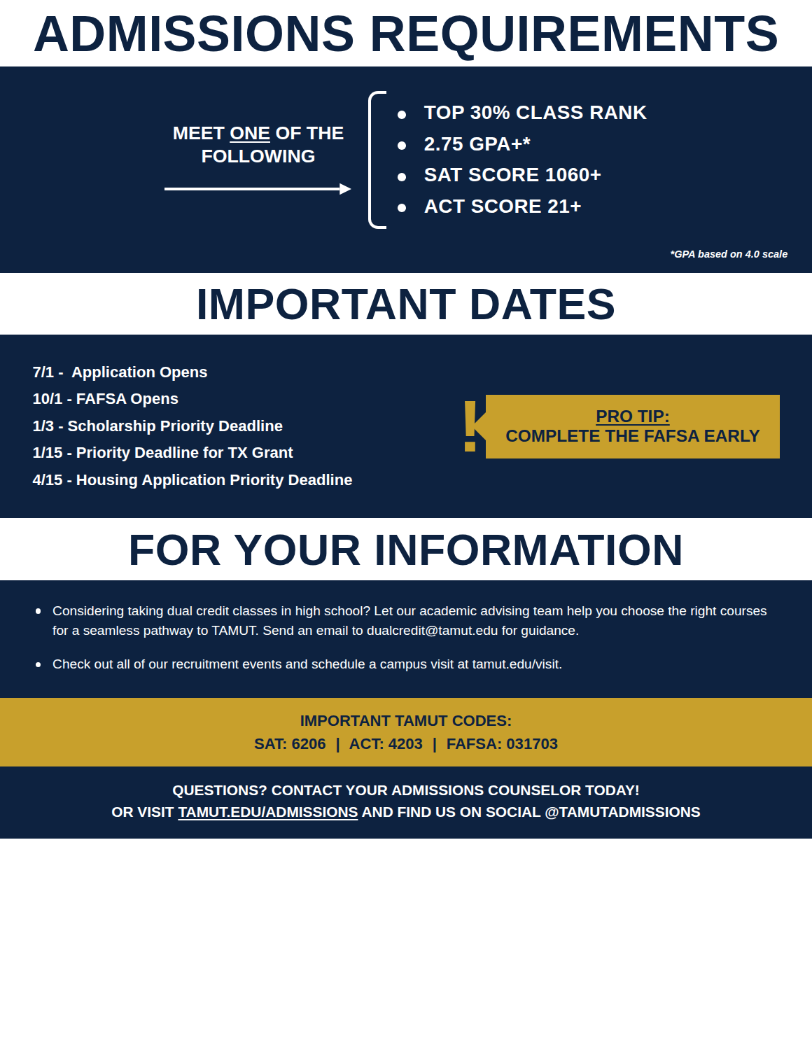Admissions Requirements
Requirements
Meet One of the Following
Top 30% Class Rank
2.75 GPA+*
SAT Score 1060+
ACT Score 21+
*GPA based on 4.0 scale
Important Dates
Important dates list
7/1 - Application Opens
10/1 - FAFSA Opens
1/3 - Scholarship Priority Deadline
1/15 - Priority Deadline for TX Grant
4/15 - Housing Application Priority Deadline
!
Pro Tip: Complete the FAFSA Early
For Your Information
Information
Considering taking dual credit classes in high school? Let our academic advising team help you choose the right courses for a seamless pathway to TAMUT. Send an email to dualcredit@tamut.edu for guidance.
Check out all of our recruitment events and schedule a campus visit at tamut.edu/visit.
Important TAMUT Codes:
SAT: 6206 | ACT: 4203 | FAFSA: 031703
Questions? Contact your admissions counselor today!
or visit TAMUT.EDU/ADMISSIONS and find us on social @TAMUTADMISSIONS